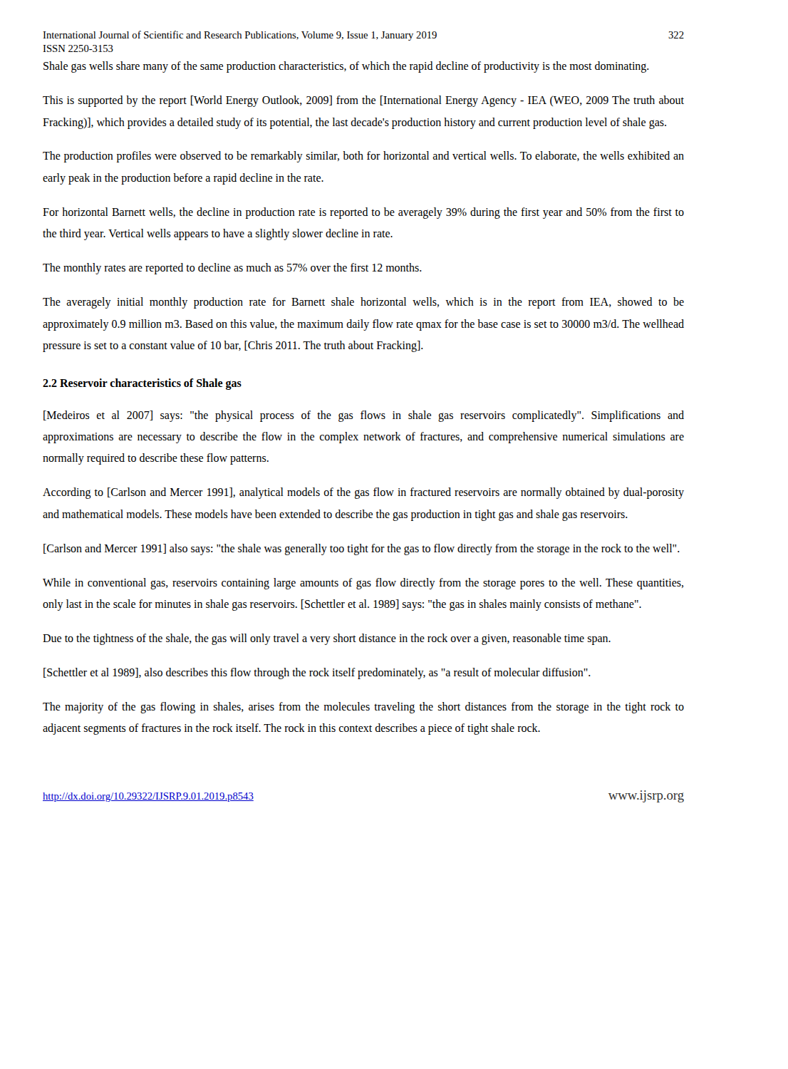International Journal of Scientific and Research Publications, Volume 9, Issue 1, January 2019
322
ISSN 2250-3153
Shale gas wells share many of the same production characteristics, of which the rapid decline of productivity is the most dominating.
This is supported by the report [World Energy Outlook, 2009] from the [International Energy Agency - IEA (WEO, 2009 The truth about Fracking)], which provides a detailed study of its potential, the last decade's production history and current production level of shale gas.
The production profiles were observed to be remarkably similar, both for horizontal and vertical wells. To elaborate, the wells exhibited an early peak in the production before a rapid decline in the rate.
For horizontal Barnett wells, the decline in production rate is reported to be averagely 39% during the first year and 50% from the first to the third year. Vertical wells appears to have a slightly slower decline in rate.
The monthly rates are reported to decline as much as 57% over the first 12 months.
The averagely initial monthly production rate for Barnett shale horizontal wells, which is in the report from IEA, showed to be approximately 0.9 million m3. Based on this value, the maximum daily flow rate qmax for the base case is set to 30000 m3/d. The wellhead pressure is set to a constant value of 10 bar, [Chris 2011. The truth about Fracking].
2.2 Reservoir characteristics of Shale gas
[Medeiros et al 2007] says: "the physical process of the gas flows in shale gas reservoirs complicatedly". Simplifications and approximations are necessary to describe the flow in the complex network of fractures, and comprehensive numerical simulations are normally required to describe these flow patterns.
According to [Carlson and Mercer 1991], analytical models of the gas flow in fractured reservoirs are normally obtained by dual-porosity and mathematical models. These models have been extended to describe the gas production in tight gas and shale gas reservoirs.
[Carlson and Mercer 1991] also says: "the shale was generally too tight for the gas to flow directly from the storage in the rock to the well".
While in conventional gas, reservoirs containing large amounts of gas flow directly from the storage pores to the well. These quantities, only last in the scale for minutes in shale gas reservoirs. [Schettler et al. 1989] says: "the gas in shales mainly consists of methane".
Due to the tightness of the shale, the gas will only travel a very short distance in the rock over a given, reasonable time span.
[Schettler et al 1989], also describes this flow through the rock itself predominately, as "a result of molecular diffusion".
The majority of the gas flowing in shales, arises from the molecules traveling the short distances from the storage in the tight rock to adjacent segments of fractures in the rock itself. The rock in this context describes a piece of tight shale rock.
http://dx.doi.org/10.29322/IJSRP.9.01.2019.p8543
www.ijsrp.org